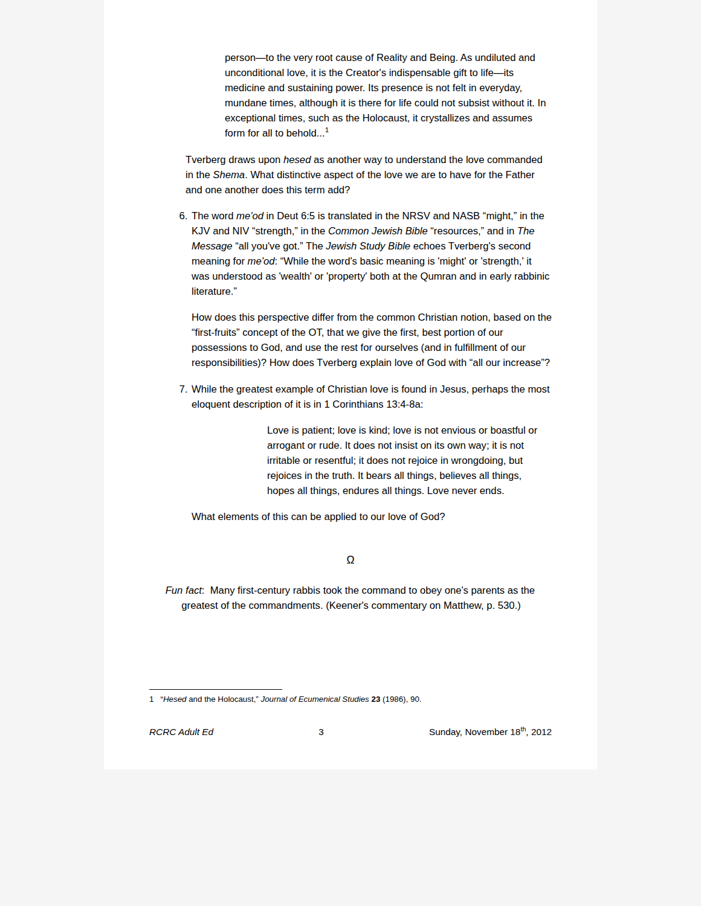person—to the very root cause of Reality and Being. As undiluted and unconditional love, it is the Creator's indispensable gift to life—its medicine and sustaining power. Its presence is not felt in everyday, mundane times, although it is there for life could not subsist without it. In exceptional times, such as the Holocaust, it crystallizes and assumes form for all to behold...1
Tverberg draws upon hesed as another way to understand the love commanded in the Shema. What distinctive aspect of the love we are to have for the Father and one another does this term add?
6.
The word me'od in Deut 6:5 is translated in the NRSV and NASB “might,” in the KJV and NIV “strength,” in the Common Jewish Bible “resources,” and in The Message “all you've got.” The Jewish Study Bible echoes Tverberg's second meaning for me'od: “While the word's basic meaning is 'might' or 'strength,' it was understood as 'wealth' or 'property' both at the Qumran and in early rabbinic literature.”
How does this perspective differ from the common Christian notion, based on the “first-fruits” concept of the OT, that we give the first, best portion of our possessions to God, and use the rest for ourselves (and in fulfillment of our responsibilities)? How does Tverberg explain love of God with “all our increase”?
7.
While the greatest example of Christian love is found in Jesus, perhaps the most eloquent description of it is in 1 Corinthians 13:4-8a:
Love is patient; love is kind; love is not envious or boastful or arrogant or rude. It does not insist on its own way; it is not irritable or resentful; it does not rejoice in wrongdoing, but rejoices in the truth. It bears all things, believes all things, hopes all things, endures all things. Love never ends.
What elements of this can be applied to our love of God?
Ω
Fun fact: Many first-century rabbis took the command to obey one's parents as the greatest of the commandments. (Keener's commentary on Matthew, p. 530.)
1 “Hesed and the Holocaust,” Journal of Ecumenical Studies 23 (1986), 90.
RCRC Adult Ed
3
Sunday, November 18th, 2012